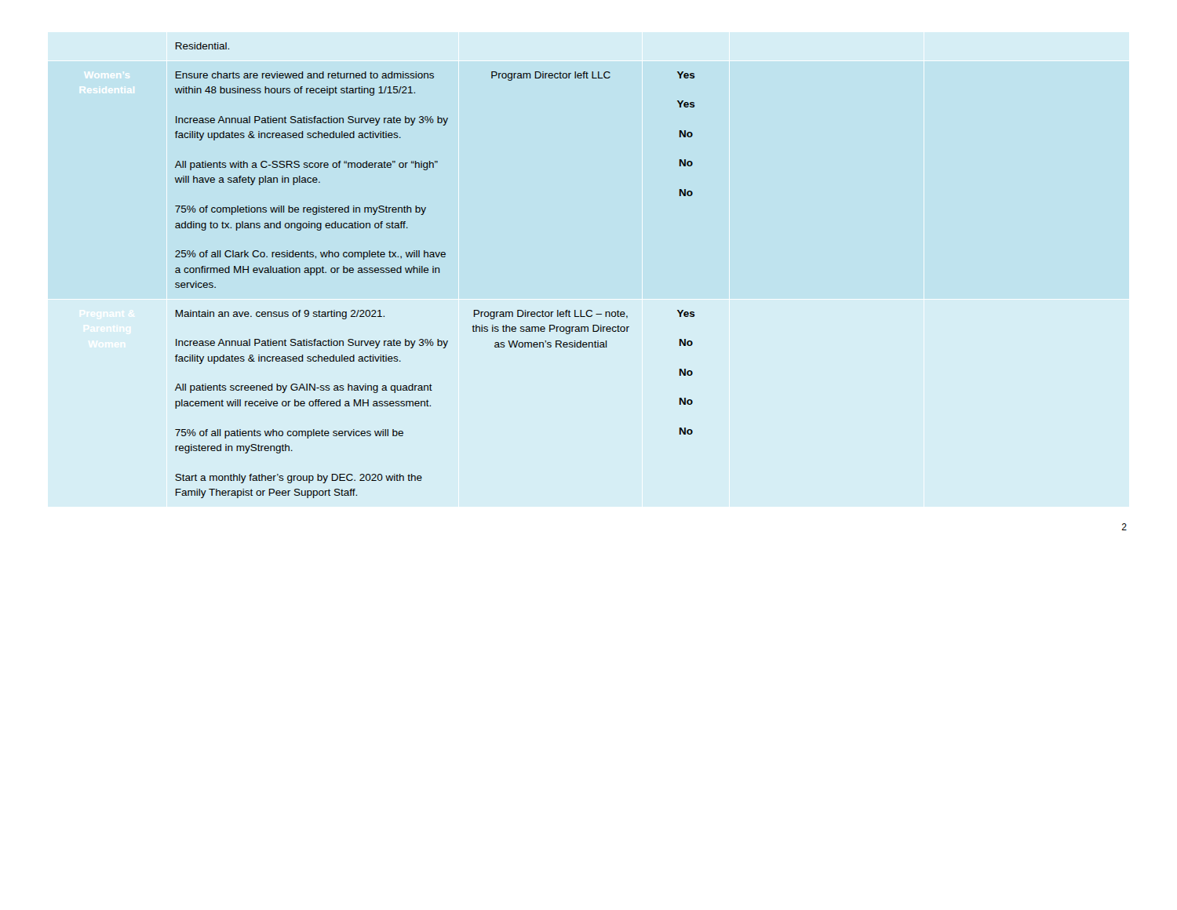| | Residential. | | | | |
| Women’s Residential | Ensure charts are reviewed and returned to admissions within 48 business hours of receipt starting 1/15/21. Increase Annual Patient Satisfaction Survey rate by 3% by facility updates & increased scheduled activities. All patients with a C-SSRS score of “moderate” or “high” will have a safety plan in place. 75% of completions will be registered in myStrenth by adding to tx. plans and ongoing education of staff. 25% of all Clark Co. residents, who complete tx., will have a confirmed MH evaluation appt. or be assessed while in services. | Program Director left LLC | Yes Yes No No No | | |
| Pregnant & Parenting Women | Maintain an ave. census of 9 starting 2/2021. Increase Annual Patient Satisfaction Survey rate by 3% by facility updates & increased scheduled activities. All patients screened by GAIN-ss as having a quadrant placement will receive or be offered a MH assessment. 75% of all patients who complete services will be registered in myStrength. Start a monthly father’s group by DEC. 2020 with the Family Therapist or Peer Support Staff. | Program Director left LLC – note, this is the same Program Director as Women’s Residential | Yes No No No No | | |
2